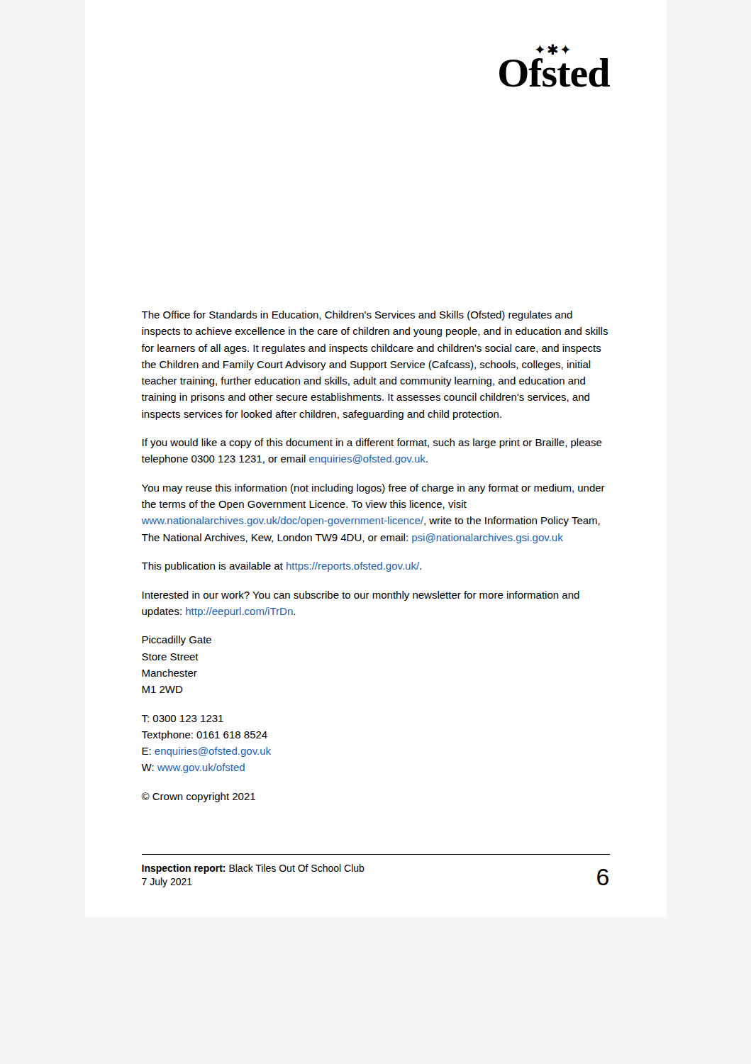✦✱✦
Ofsted
The Office for Standards in Education, Children's Services and Skills (Ofsted) regulates and inspects to achieve excellence in the care of children and young people, and in education and skills for learners of all ages. It regulates and inspects childcare and children's social care, and inspects the Children and Family Court Advisory and Support Service (Cafcass), schools, colleges, initial teacher training, further education and skills, adult and community learning, and education and training in prisons and other secure establishments. It assesses council children's services, and inspects services for looked after children, safeguarding and child protection.
If you would like a copy of this document in a different format, such as large print or Braille, please telephone 0300 123 1231, or email enquiries@ofsted.gov.uk.
You may reuse this information (not including logos) free of charge in any format or medium, under the terms of the Open Government Licence. To view this licence, visit www.nationalarchives.gov.uk/doc/open-government-licence/, write to the Information Policy Team, The National Archives, Kew, London TW9 4DU, or email: psi@nationalarchives.gsi.gov.uk
This publication is available at https://reports.ofsted.gov.uk/.
Interested in our work? You can subscribe to our monthly newsletter for more information and updates: http://eepurl.com/iTrDn.
Piccadilly Gate
Store Street
Manchester
M1 2WD
T: 0300 123 1231
Textphone: 0161 618 8524
E: enquiries@ofsted.gov.uk
W: www.gov.uk/ofsted
© Crown copyright 2021
Inspection report: Black Tiles Out Of School Club
7 July 2021
6